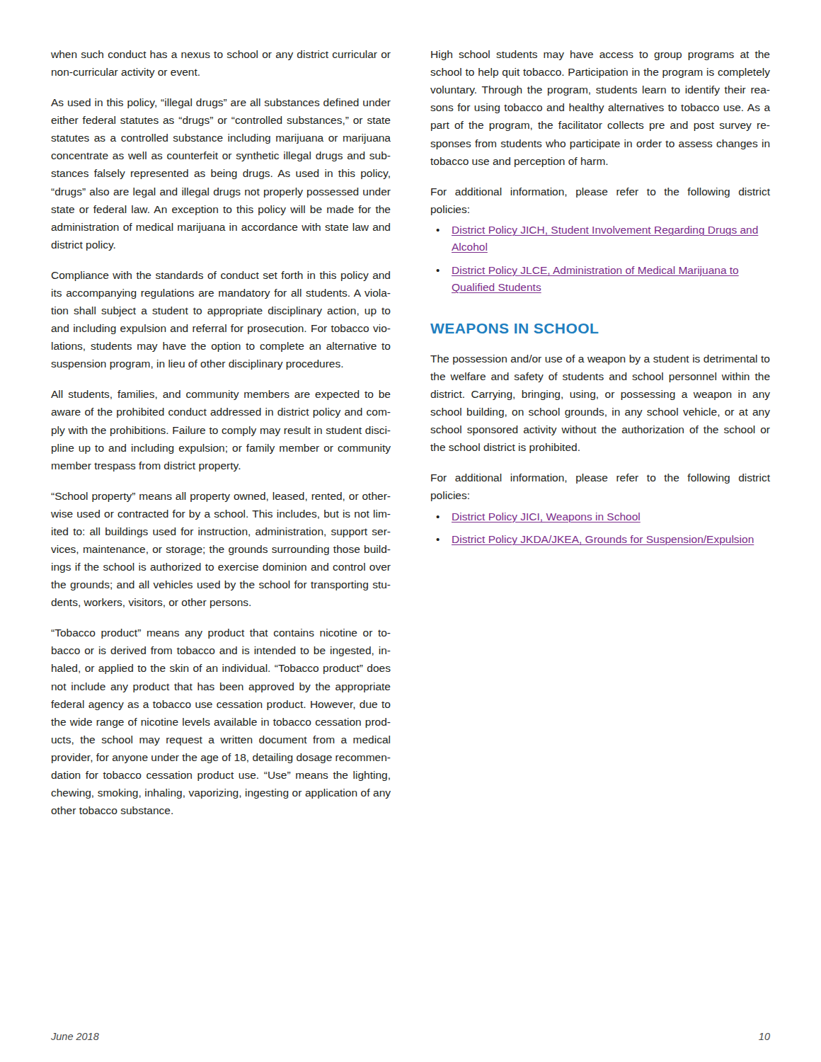when such conduct has a nexus to school or any district curricular or non-curricular activity or event.
As used in this policy, “illegal drugs” are all substances defined under either federal statutes as “drugs” or “controlled substances,” or state statutes as a controlled substance including marijuana or marijuana concentrate as well as counterfeit or synthetic illegal drugs and substances falsely represented as being drugs. As used in this policy, “drugs” also are legal and illegal drugs not properly possessed under state or federal law. An exception to this policy will be made for the administration of medical marijuana in accordance with state law and district policy.
Compliance with the standards of conduct set forth in this policy and its accompanying regulations are mandatory for all students. A violation shall subject a student to appropriate disciplinary action, up to and including expulsion and referral for prosecution. For tobacco violations, students may have the option to complete an alternative to suspension program, in lieu of other disciplinary procedures.
All students, families, and community members are expected to be aware of the prohibited conduct addressed in district policy and comply with the prohibitions. Failure to comply may result in student discipline up to and including expulsion; or family member or community member trespass from district property.
“School property” means all property owned, leased, rented, or otherwise used or contracted for by a school. This includes, but is not limited to: all buildings used for instruction, administration, support services, maintenance, or storage; the grounds surrounding those buildings if the school is authorized to exercise dominion and control over the grounds; and all vehicles used by the school for transporting students, workers, visitors, or other persons.
“Tobacco product” means any product that contains nicotine or tobacco or is derived from tobacco and is intended to be ingested, inhaled, or applied to the skin of an individual. “Tobacco product” does not include any product that has been approved by the appropriate federal agency as a tobacco use cessation product. However, due to the wide range of nicotine levels available in tobacco cessation products, the school may request a written document from a medical provider, for anyone under the age of 18, detailing dosage recommendation for tobacco cessation product use. “Use” means the lighting, chewing, smoking, inhaling, vaporizing, ingesting or application of any other tobacco substance.
High school students may have access to group programs at the school to help quit tobacco. Participation in the program is completely voluntary. Through the program, students learn to identify their reasons for using tobacco and healthy alternatives to tobacco use. As a part of the program, the facilitator collects pre and post survey responses from students who participate in order to assess changes in tobacco use and perception of harm.
For additional information, please refer to the following district policies:
District Policy JICH, Student Involvement Regarding Drugs and Alcohol
District Policy JLCE, Administration of Medical Marijuana to Qualified Students
Weapons in School
The possession and/or use of a weapon by a student is detrimental to the welfare and safety of students and school personnel within the district. Carrying, bringing, using, or possessing a weapon in any school building, on school grounds, in any school vehicle, or at any school sponsored activity without the authorization of the school or the school district is prohibited.
For additional information, please refer to the following district policies:
District Policy JICI, Weapons in School
District Policy JKDA/JKEA, Grounds for Suspension/Expulsion
June 2018 10